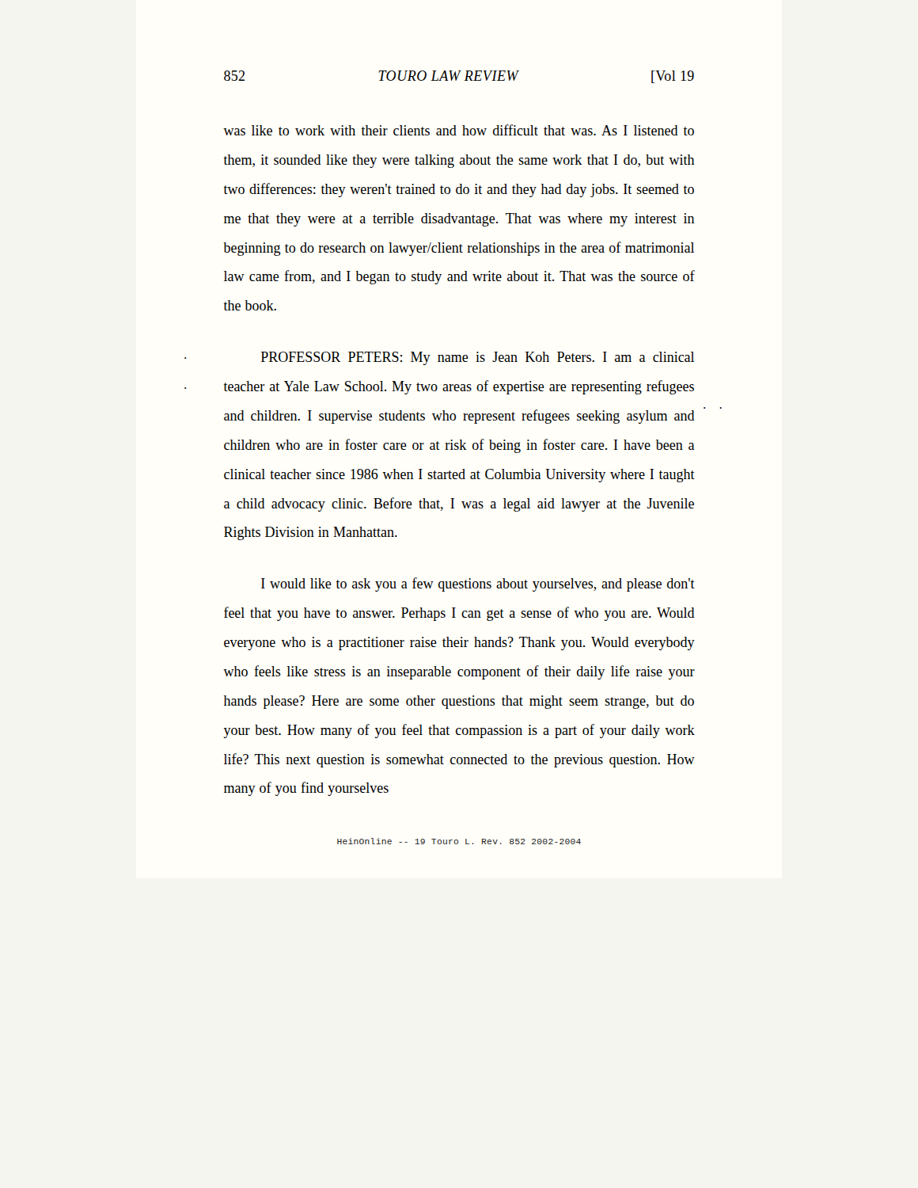852 TOURO LAW REVIEW [Vol 19
was like to work with their clients and how difficult that was. As I listened to them, it sounded like they were talking about the same work that I do, but with two differences: they weren't trained to do it and they had day jobs. It seemed to me that they were at a terrible disadvantage. That was where my interest in beginning to do research on lawyer/client relationships in the area of matrimonial law came from, and I began to study and write about it. That was the source of the book.
PROFESSOR PETERS: My name is Jean Koh Peters. I am a clinical teacher at Yale Law School. My two areas of expertise are representing refugees and children. I supervise students who represent refugees seeking asylum and children who are in foster care or at risk of being in foster care. I have been a clinical teacher since 1986 when I started at Columbia University where I taught a child advocacy clinic. Before that, I was a legal aid lawyer at the Juvenile Rights Division in Manhattan.
I would like to ask you a few questions about yourselves, and please don't feel that you have to answer. Perhaps I can get a sense of who you are. Would everyone who is a practitioner raise their hands? Thank you. Would everybody who feels like stress is an inseparable component of their daily life raise your hands please? Here are some other questions that might seem strange, but do your best. How many of you feel that compassion is a part of your daily work life? This next question is somewhat connected to the previous question. How many of you find yourselves
·
·
· ·
HeinOnline -- 19 Touro L. Rev. 852 2002-2004